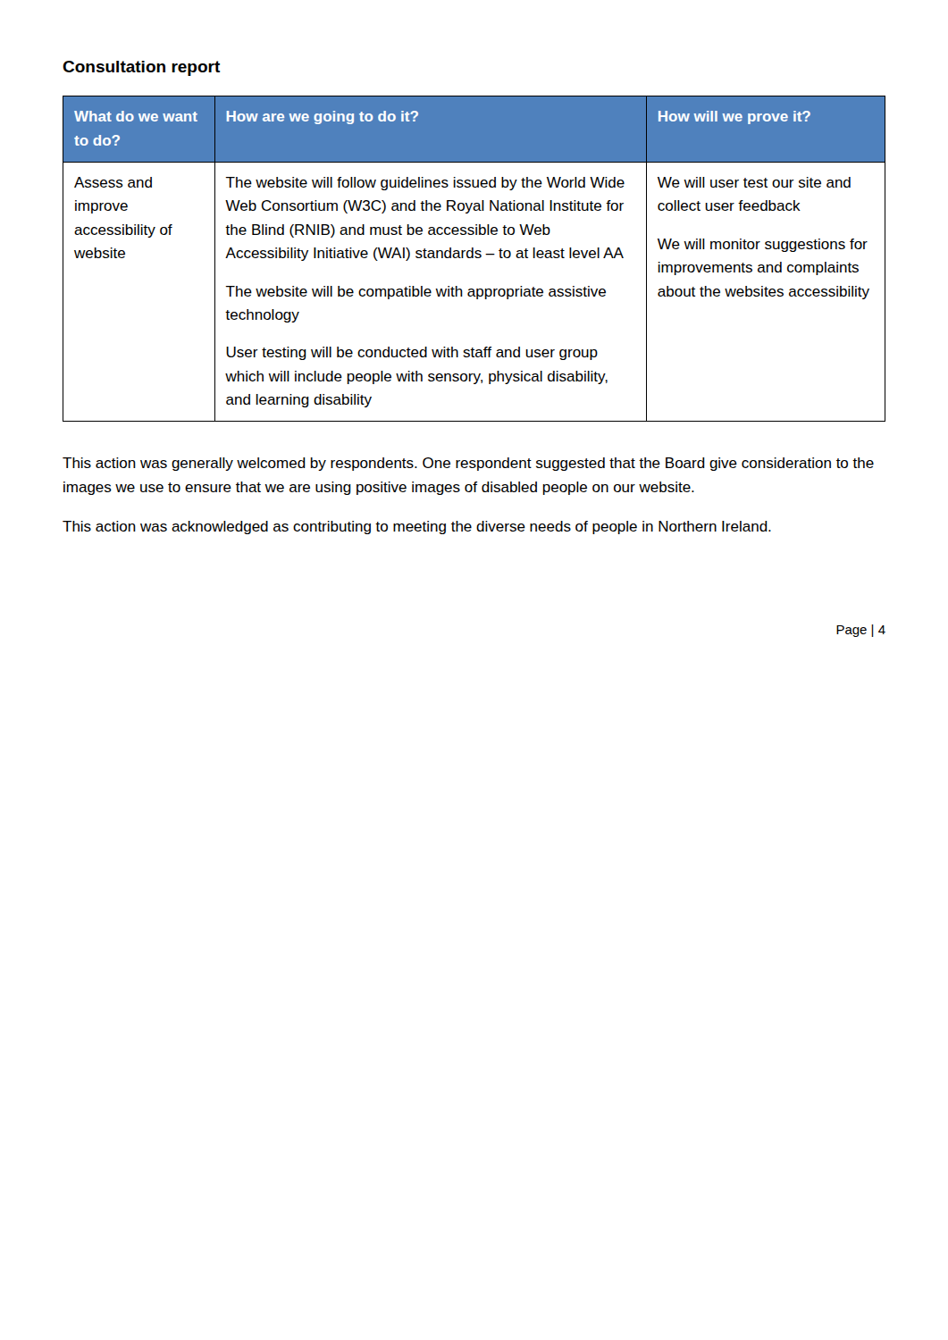Consultation report
| What do we want to do? | How are we going to do it? | How will we prove it? |
| --- | --- | --- |
| Assess and improve accessibility of website | The website will follow guidelines issued by the World Wide Web Consortium (W3C) and the Royal National Institute for the Blind (RNIB) and must be accessible to Web Accessibility Initiative (WAI) standards – to at least level AA The website will be compatible with appropriate assistive technology User testing will be conducted with staff and user group which will include people with sensory, physical disability, and learning disability | We will user test our site and collect user feedback We will monitor suggestions for improvements and complaints about the websites accessibility |
This action was generally welcomed by respondents. One respondent suggested that the Board give consideration to the images we use to ensure that we are using positive images of disabled people on our website.
This action was acknowledged as contributing to meeting the diverse needs of people in Northern Ireland.
Page | 4